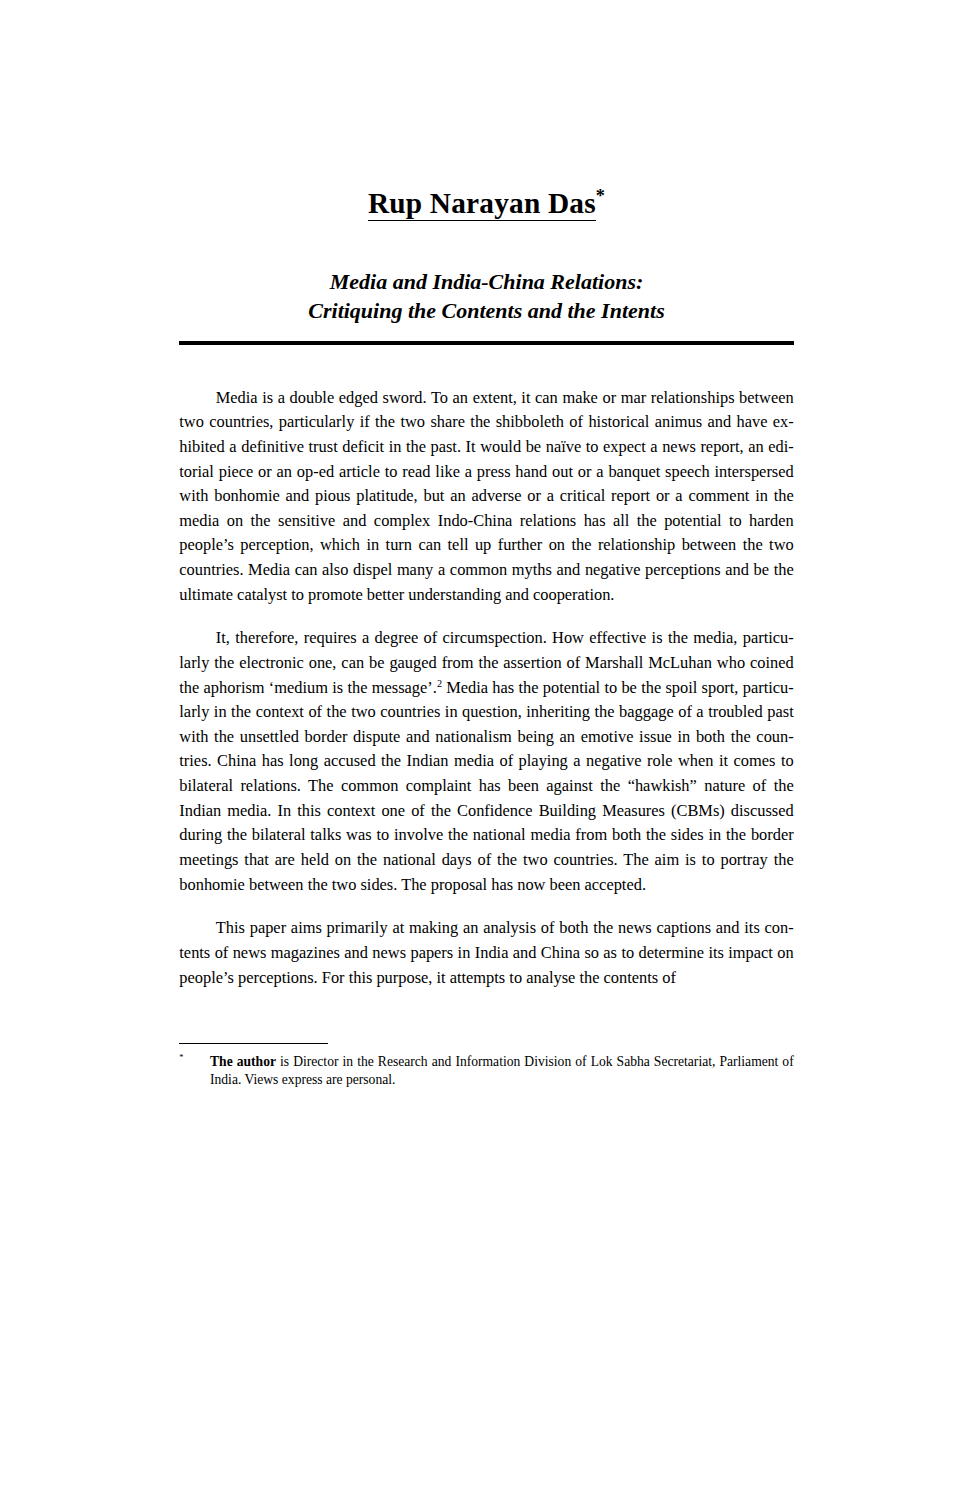Rup Narayan Das*
Media and India-China Relations:
Critiquing the Contents and the Intents
Media is a double edged sword. To an extent, it can make or mar relationships between two countries, particularly if the two share the shibboleth of historical animus and have exhibited a definitive trust deficit in the past. It would be naïve to expect a news report, an editorial piece or an op-ed article to read like a press hand out or a banquet speech interspersed with bonhomie and pious platitude, but an adverse or a critical report or a comment in the media on the sensitive and complex Indo-China relations has all the potential to harden people’s perception, which in turn can tell up further on the relationship between the two countries. Media can also dispel many a common myths and negative perceptions and be the ultimate catalyst to promote better understanding and cooperation.
It, therefore, requires a degree of circumspection. How effective is the media, particularly the electronic one, can be gauged from the assertion of Marshall McLuhan who coined the aphorism ‘medium is the message’.2 Media has the potential to be the spoil sport, particularly in the context of the two countries in question, inheriting the baggage of a troubled past with the unsettled border dispute and nationalism being an emotive issue in both the countries. China has long accused the Indian media of playing a negative role when it comes to bilateral relations. The common complaint has been against the “hawkish” nature of the Indian media. In this context one of the Confidence Building Measures (CBMs) discussed during the bilateral talks was to involve the national media from both the sides in the border meetings that are held on the national days of the two countries. The aim is to portray the bonhomie between the two sides. The proposal has now been accepted.
This paper aims primarily at making an analysis of both the news captions and its contents of news magazines and news papers in India and China so as to determine its impact on people’s perceptions. For this purpose, it attempts to analyse the contents of
*
The author is Director in the Research and Information Division of Lok Sabha Secretariat, Parliament of India. Views express are personal.